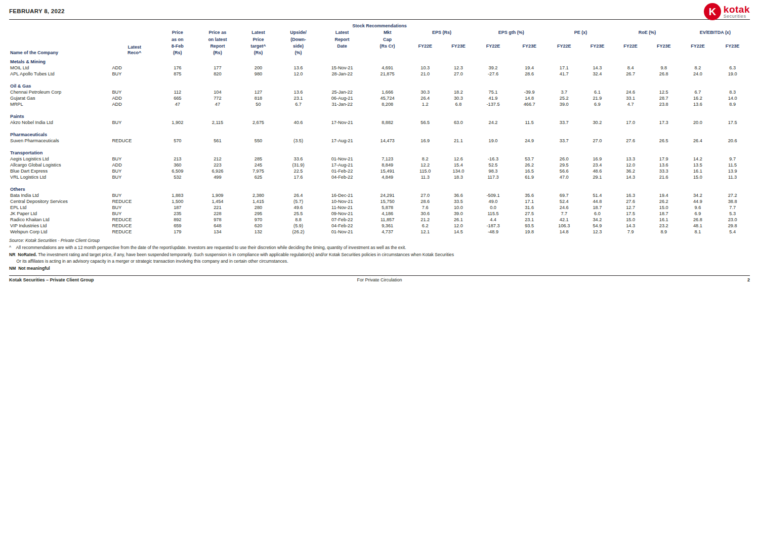Kkotak
Securities
FEBRUARY 8, 2022
| Stock Recommendations |
| --- |
| Name of the Company | Latest Reco^ | Price | Price as | Latest | Upside/ | Latest | Mkt | EPS (Rs) | EPS gth (%) | PE (x) | RoE (%) | EV/EBITDA (x) |
| as on | on latest | Price | (Down- | Report | Cap | | | | | |
| 8-Feb | Report | target^ | side) | Date | (Rs Cr) | FY22E | FY23E | FY22E | FY23E | FY22E | FY23E | FY22E | FY23E | FY22E | FY23E |
| (Rs) | (Rs) | (Rs) | (%) | | | | | | | | | | | | |
| Metals & Mining |
| MOIL Ltd | ADD | 176 | 177 | 200 | 13.6 | 15-Nov-21 | 4,691 | 10.3 | 12.3 | 39.2 | 19.4 | 17.1 | 14.3 | 8.4 | 9.8 | 8.2 | 6.3 |
| APL Apollo Tubes Ltd | BUY | 875 | 820 | 980 | 12.0 | 28-Jan-22 | 21,875 | 21.0 | 27.0 | -27.6 | 28.6 | 41.7 | 32.4 | 26.7 | 26.8 | 24.0 | 19.0 |
| Oil & Gas |
| Chennai Petroleum Corp | BUY | 112 | 104 | 127 | 13.6 | 25-Jan-22 | 1,666 | 30.3 | 18.2 | 75.1 | -39.9 | 3.7 | 6.1 | 24.6 | 12.5 | 6.7 | 8.3 |
| Gujarat Gas | ADD | 665 | 772 | 818 | 23.1 | 06-Aug-21 | 45,724 | 26.4 | 30.3 | 41.9 | 14.8 | 25.2 | 21.9 | 33.1 | 28.7 | 16.2 | 14.0 |
| MRPL | ADD | 47 | 47 | 50 | 6.7 | 31-Jan-22 | 8,208 | 1.2 | 6.8 | -137.5 | 466.7 | 39.0 | 6.9 | 4.7 | 23.8 | 13.6 | 8.9 |
| Paints |
| Akzo Nobel India Ltd | BUY | 1,902 | 2,115 | 2,675 | 40.6 | 17-Nov-21 | 8,882 | 56.5 | 63.0 | 24.2 | 11.5 | 33.7 | 30.2 | 17.0 | 17.3 | 20.0 | 17.5 |
| Pharmaceuticals |
| Suven Pharmaceuticals | REDUCE | 570 | 561 | 550 | (3.5) | 17-Aug-21 | 14,473 | 16.9 | 21.1 | 19.0 | 24.9 | 33.7 | 27.0 | 27.6 | 26.5 | 26.4 | 20.6 |
| Transportation |
| Aegis Logistics Ltd | BUY | 213 | 212 | 285 | 33.6 | 01-Nov-21 | 7,123 | 8.2 | 12.6 | -16.3 | 53.7 | 26.0 | 16.9 | 13.3 | 17.9 | 14.2 | 9.7 |
| Allcargo Global Logistics | ADD | 360 | 223 | 245 | (31.9) | 17-Aug-21 | 8,849 | 12.2 | 15.4 | 52.5 | 26.2 | 29.5 | 23.4 | 12.0 | 13.6 | 13.5 | 11.5 |
| Blue Dart Express | BUY | 6,509 | 6,926 | 7,975 | 22.5 | 01-Feb-22 | 15,491 | 115.0 | 134.0 | 98.3 | 16.5 | 56.6 | 48.6 | 36.2 | 33.3 | 16.1 | 13.9 |
| VRL Logistics Ltd | BUY | 532 | 499 | 625 | 17.6 | 04-Feb-22 | 4,849 | 11.3 | 18.3 | 117.3 | 61.9 | 47.0 | 29.1 | 14.3 | 21.6 | 15.0 | 11.3 |
| Others |
| Bata India Ltd | BUY | 1,883 | 1,909 | 2,380 | 26.4 | 16-Dec-21 | 24,291 | 27.0 | 36.6 | -509.1 | 35.6 | 69.7 | 51.4 | 16.3 | 19.4 | 34.2 | 27.2 |
| Central Depository Services | REDUCE | 1,500 | 1,454 | 1,415 | (5.7) | 10-Nov-21 | 15,750 | 28.6 | 33.5 | 49.0 | 17.1 | 52.4 | 44.8 | 27.6 | 26.2 | 44.9 | 38.8 |
| EPL Ltd | BUY | 187 | 221 | 280 | 49.6 | 11-Nov-21 | 5,878 | 7.6 | 10.0 | 0.0 | 31.6 | 24.6 | 18.7 | 12.7 | 15.0 | 9.6 | 7.7 |
| JK Paper Ltd | BUY | 235 | 228 | 295 | 25.5 | 09-Nov-21 | 4,186 | 30.6 | 39.0 | 115.5 | 27.5 | 7.7 | 6.0 | 17.5 | 18.7 | 6.9 | 5.3 |
| Radico Khaitan Ltd | REDUCE | 892 | 978 | 970 | 8.8 | 07-Feb-22 | 11,857 | 21.2 | 26.1 | 4.4 | 23.1 | 42.1 | 34.2 | 15.0 | 16.1 | 26.8 | 23.0 |
| VIP Industries Ltd | REDUCE | 659 | 648 | 620 | (5.9) | 04-Feb-22 | 9,361 | 6.2 | 12.0 | -187.3 | 93.5 | 106.3 | 54.9 | 14.3 | 23.2 | 48.1 | 29.8 |
| Welspun Corp Ltd | REDUCE | 179 | 134 | 132 | (26.2) | 01-Nov-21 | 4,737 | 12.1 | 14.5 | -48.9 | 19.8 | 14.8 | 12.3 | 7.9 | 8.9 | 8.1 | 5.4 |
Source: Kotak Securities - Private Client Group
^ All recommendations are with a 12 month perspective from the date of the report/update. Investors are requested to use their discretion while deciding the timing, quantity of investment as well as the exit.
NR NoRated. The investment rating and target price, if any, have been suspended temporarily. Such suspension is in compliance with applicable regulation(s) and/or Kotak Securities policies in circumstances when Kotak Securities
Or its affiliates is acting in an advisory capacity in a merger or strategic transaction involving this company and in certain other circumstances.
NM Not meaningful
Kotak Securities – Private Client Group For Private Circulation 2